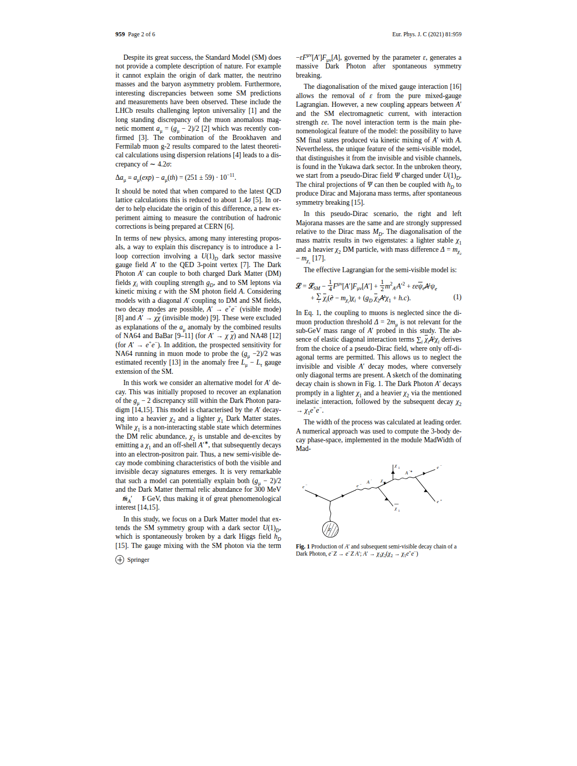959 Page 2 of 6
Eur. Phys. J. C (2021) 81:959
Despite its great success, the Standard Model (SM) does not provide a complete description of nature. For example it cannot explain the origin of dark matter, the neutrino masses and the baryon asymmetry problem. Furthermore, interesting discrepancies between some SM predictions and measurements have been observed. These include the LHCb results challenging lepton universality [1] and the long standing discrepancy of the muon anomalous magnetic moment aμ = (gμ − 2)/2 [2] which was recently confirmed [3]. The combination of the Brookhaven and Fermilab muon g-2 results compared to the latest theoretical calculations using dispersion relations [4] leads to a discrepancy of ∼ 4.2σ:
Δaμ ≡ aμ(exp) − aμ(th) = (251 ± 59) · 10−11.
It should be noted that when compared to the latest QCD lattice calculations this is reduced to about 1.4σ [5]. In order to help elucidate the origin of this difference, a new experiment aiming to measure the contribution of hadronic corrections is being prepared at CERN [6].
In terms of new physics, among many interesting proposals, a way to explain this discrepancy is to introduce a 1-loop correction involving a U(1)D dark sector massive gauge field A′ to the QED 3-point vertex [7]. The Dark Photon A′ can couple to both charged Dark Matter (DM) fields χi with coupling strength gD, and to SM leptons via kinetic mixing ε with the SM photon field A. Considering models with a diagonal A′ coupling to DM and SM fields, two decay modes are possible, A′ → e+e− (visible mode) [8] and A′ → χχ (invisible mode) [9]. These were excluded as explanations of the aμ anomaly by the combined results of NA64 and BaBar [9–11] (for A′ → χ χ) and NA48 [12] (for A′ → e+e−). In addition, the prospected sensitivity for NA64 running in muon mode to probe the (gμ −2)/2 was estimated recently [13] in the anomaly free Lμ − Lτ gauge extension of the SM.
In this work we consider an alternative model for A′ decay. This was initially proposed to recover an explanation of the gμ − 2 discrepancy still within the Dark Photon paradigm [14,15]. This model is characterised by the A′ decaying into a heavier χ2 and a lighter χ1 Dark Matter states. While χ1 is a non-interacting stable state which determines the DM relic abundance, χ2 is unstable and de-excites by emitting a χ1 and an off-shell A′∗, that subsequently decays into an electron-positron pair. Thus, a new semi-visible decay mode combining characteristics of both the visible and invisible decay signatures emerges. It is very remarkable that such a model can potentially explain both (gμ − 2)/2 and the Dark Matter thermal relic abundance for 300 MeV mA′ 1 GeV, thus making it of great phenomenological interest [14,15].
In this study, we focus on a Dark Matter model that extends the SM symmetry group with a dark sector U(1)D, which is spontaneously broken by a dark Higgs field hD [15]. The gauge mixing with the SM photon via the term −εFμν[A′]Fμν[A], governed by the parameter ε, generates a massive Dark Photon after spontaneous symmetry breaking.
The diagonalisation of the mixed gauge interaction [16] allows the removal of ε from the pure mixed-gauge Lagrangian. However, a new coupling appears between A′ and the SM electromagnetic current, with interaction strength εe. The novel interaction term is the main phenomenological feature of the model: the possibility to have SM final states produced via kinetic mixing of A′ with A. Nevertheless, the unique feature of the semi-visible model, that distinguishes it from the invisible and visible channels, is found in the Yukawa dark sector. In the unbroken theory, we start from a pseudo-Dirac field Ψ charged under U(1)D. The chiral projections of Ψ can then be coupled with hD to produce Dirac and Majorana mass terms, after spontaneous symmetry breaking [15].
In this pseudo-Dirac scenario, the right and left Majorana masses are the same and are strongly suppressed relative to the Dirac mass MD. The diagonalisation of the mass matrix results in two eigenstates: a lighter stable χ1 and a heavier χ2 DM particle, with mass difference Δ = mχ2 − mχ1 [17].
The effective Lagrangian for the semi-visible model is:
𝓛 = 𝓛SM − 14 Fμν[A′]Fμν[A′] + 12 m2A′A′2 + εe ψeA′ψe
+ ∑ i χi(∂ − mχi)χi + (gD χ2A′χ1 + h.c). (1)
In Eq. 1, the coupling to muons is neglected since the di-muon production threshold Δ = 2mμ is not relevant for the sub-GeV mass range of A′ probed in this study. The absence of elastic diagonal interaction terms ∑i χiA′χi derives from the choice of a pseudo-Dirac field, where only off-diagonal terms are permitted. This allows us to neglect the invisible and visible A′ decay modes, where conversely only diagonal terms are present. A sketch of the dominating decay chain is shown in Fig. 1. The Dark Photon A′ decays promptly in a lighter χ1 and a heavier χ2 via the mentioned inelastic interaction, followed by the subsequent decay χ2 → χ1e+e−.
The width of the process was calculated at leading order. A numerical approach was used to compute the 3-body decay phase-space, implemented in the module MadWidth of Mad-
e − e − A ′ χ 2 χ 1 χ 1 A ′∗ e − e + Z
Fig. 1 Production of A′ and subsequent semi-visible decay chain of a Dark Photon, e−Z → e−Z A′; A′ → χ1χ2(χ2 → χ1e+e−)
Springer